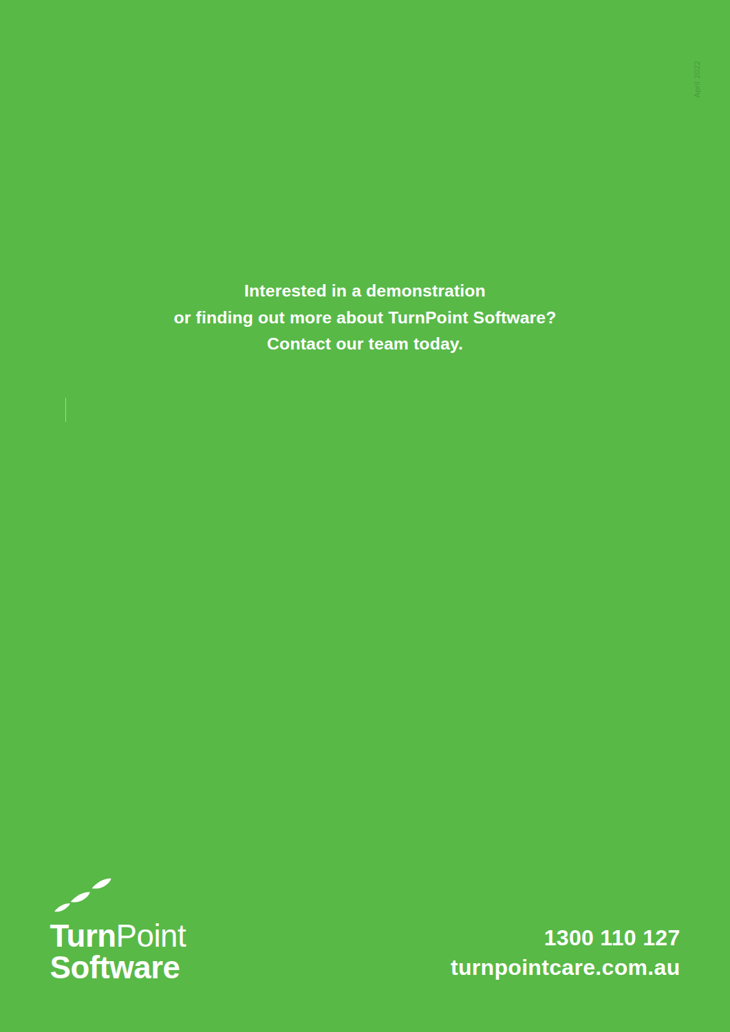April 2022
Interested in a demonstration
or finding out more about TurnPoint Software?
Contact our team today.
Turn Point Software
1300 110 127
turnpointcare.com.au